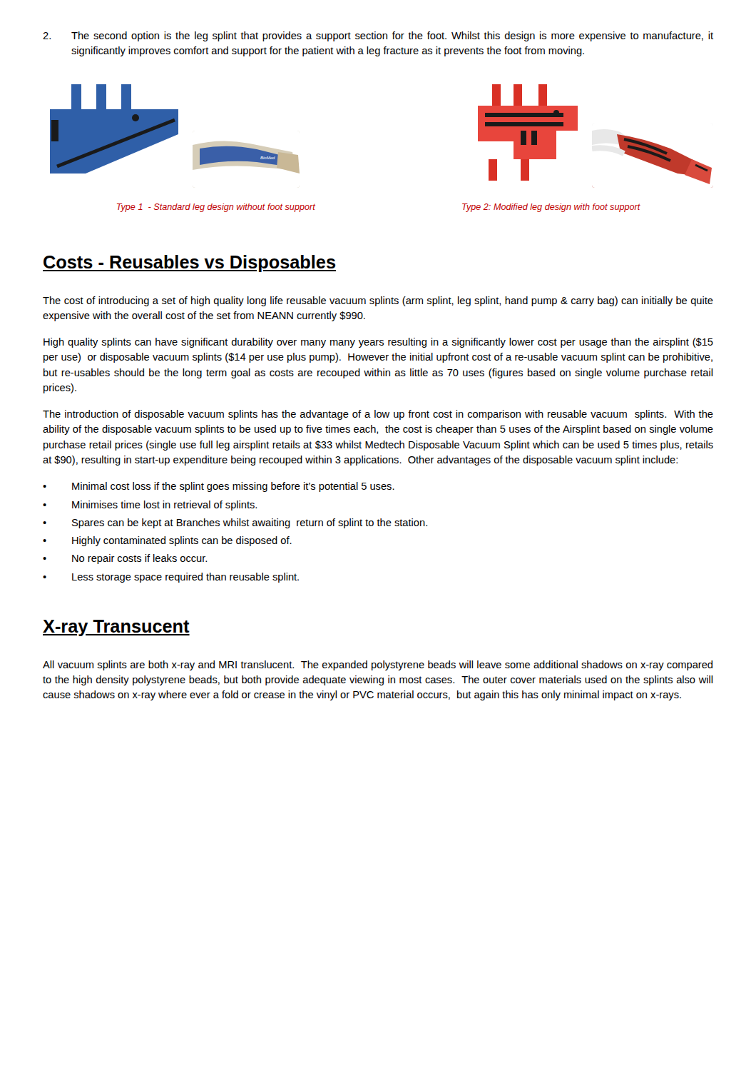2. The second option is the leg splint that provides a support section for the foot. Whilst this design is more expensive to manufacture, it significantly improves comfort and support for the patient with a leg fracture as it prevents the foot from moving.
BioMed
Type 1 - Standard leg design without foot support
Type 2: Modified leg design with foot support
Costs - Reusables vs Disposables
The cost of introducing a set of high quality long life reusable vacuum splints (arm splint, leg splint, hand pump & carry bag) can initially be quite expensive with the overall cost of the set from NEANN currently $990.
High quality splints can have significant durability over many many years resulting in a significantly lower cost per usage than the airsplint ($15 per use) or disposable vacuum splints ($14 per use plus pump). However the initial upfront cost of a re-usable vacuum splint can be prohibitive, but re-usables should be the long term goal as costs are recouped within as little as 70 uses (figures based on single volume purchase retail prices).
The introduction of disposable vacuum splints has the advantage of a low up front cost in comparison with reusable vacuum splints. With the ability of the disposable vacuum splints to be used up to five times each, the cost is cheaper than 5 uses of the Airsplint based on single volume purchase retail prices (single use full leg airsplint retails at $33 whilst Medtech Disposable Vacuum Splint which can be used 5 times plus, retails at $90), resulting in start-up expenditure being recouped within 3 applications. Other advantages of the disposable vacuum splint include:
•Minimal cost loss if the splint goes missing before it’s potential 5 uses.
•Minimises time lost in retrieval of splints.
•Spares can be kept at Branches whilst awaiting return of splint to the station.
•Highly contaminated splints can be disposed of.
•No repair costs if leaks occur.
•Less storage space required than reusable splint.
X-ray Transucent
All vacuum splints are both x-ray and MRI translucent. The expanded polystyrene beads will leave some additional shadows on x-ray compared to the high density polystyrene beads, but both provide adequate viewing in most cases. The outer cover materials used on the splints also will cause shadows on x-ray where ever a fold or crease in the vinyl or PVC material occurs, but again this has only minimal impact on x-rays.